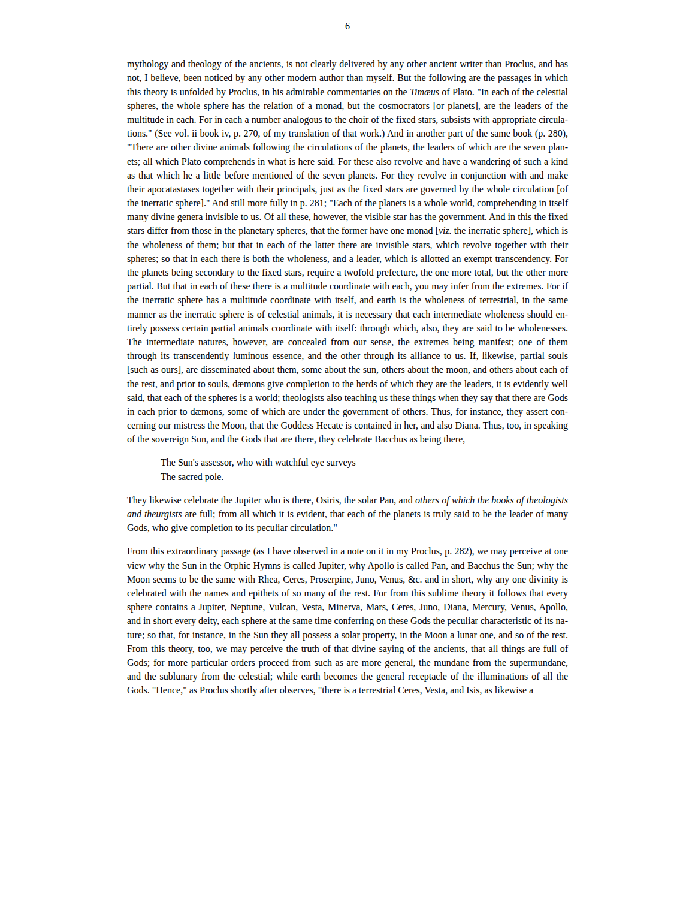6
mythology and theology of the ancients, is not clearly delivered by any other ancient writer than Proclus, and has not, I believe, been noticed by any other modern author than myself. But the following are the passages in which this theory is unfolded by Proclus, in his admirable commentaries on the Timæus of Plato. "In each of the celestial spheres, the whole sphere has the relation of a monad, but the cosmocrators [or planets], are the leaders of the multitude in each. For in each a number analogous to the choir of the fixed stars, subsists with appropriate circulations." (See vol. ii book iv, p. 270, of my translation of that work.) And in another part of the same book (p. 280), "There are other divine animals following the circulations of the planets, the leaders of which are the seven planets; all which Plato comprehends in what is here said. For these also revolve and have a wandering of such a kind as that which he a little before mentioned of the seven planets. For they revolve in conjunction with and make their apocatastases together with their principals, just as the fixed stars are governed by the whole circulation [of the inerratic sphere]." And still more fully in p. 281; "Each of the planets is a whole world, comprehending in itself many divine genera invisible to us. Of all these, however, the visible star has the government. And in this the fixed stars differ from those in the planetary spheres, that the former have one monad [viz. the inerratic sphere], which is the wholeness of them; but that in each of the latter there are invisible stars, which revolve together with their spheres; so that in each there is both the wholeness, and a leader, which is allotted an exempt transcendency. For the planets being secondary to the fixed stars, require a twofold prefecture, the one more total, but the other more partial. But that in each of these there is a multitude coordinate with each, you may infer from the extremes. For if the inerratic sphere has a multitude coordinate with itself, and earth is the wholeness of terrestrial, in the same manner as the inerratic sphere is of celestial animals, it is necessary that each intermediate wholeness should entirely possess certain partial animals coordinate with itself: through which, also, they are said to be wholenesses. The intermediate natures, however, are concealed from our sense, the extremes being manifest; one of them through its transcendently luminous essence, and the other through its alliance to us. If, likewise, partial souls [such as ours], are disseminated about them, some about the sun, others about the moon, and others about each of the rest, and prior to souls, dæmons give completion to the herds of which they are the leaders, it is evidently well said, that each of the spheres is a world; theologists also teaching us these things when they say that there are Gods in each prior to dæmons, some of which are under the government of others. Thus, for instance, they assert concerning our mistress the Moon, that the Goddess Hecate is contained in her, and also Diana. Thus, too, in speaking of the sovereign Sun, and the Gods that are there, they celebrate Bacchus as being there,
The Sun's assessor, who with watchful eye surveys
The sacred pole.
They likewise celebrate the Jupiter who is there, Osiris, the solar Pan, and others of which the books of theologists and theurgists are full; from all which it is evident, that each of the planets is truly said to be the leader of many Gods, who give completion to its peculiar circulation."
From this extraordinary passage (as I have observed in a note on it in my Proclus, p. 282), we may perceive at one view why the Sun in the Orphic Hymns is called Jupiter, why Apollo is called Pan, and Bacchus the Sun; why the Moon seems to be the same with Rhea, Ceres, Proserpine, Juno, Venus, &c. and in short, why any one divinity is celebrated with the names and epithets of so many of the rest. For from this sublime theory it follows that every sphere contains a Jupiter, Neptune, Vulcan, Vesta, Minerva, Mars, Ceres, Juno, Diana, Mercury, Venus, Apollo, and in short every deity, each sphere at the same time conferring on these Gods the peculiar characteristic of its nature; so that, for instance, in the Sun they all possess a solar property, in the Moon a lunar one, and so of the rest. From this theory, too, we may perceive the truth of that divine saying of the ancients, that all things are full of Gods; for more particular orders proceed from such as are more general, the mundane from the supermundane, and the sublunary from the celestial; while earth becomes the general receptacle of the illuminations of all the Gods. "Hence," as Proclus shortly after observes, "there is a terrestrial Ceres, Vesta, and Isis, as likewise a